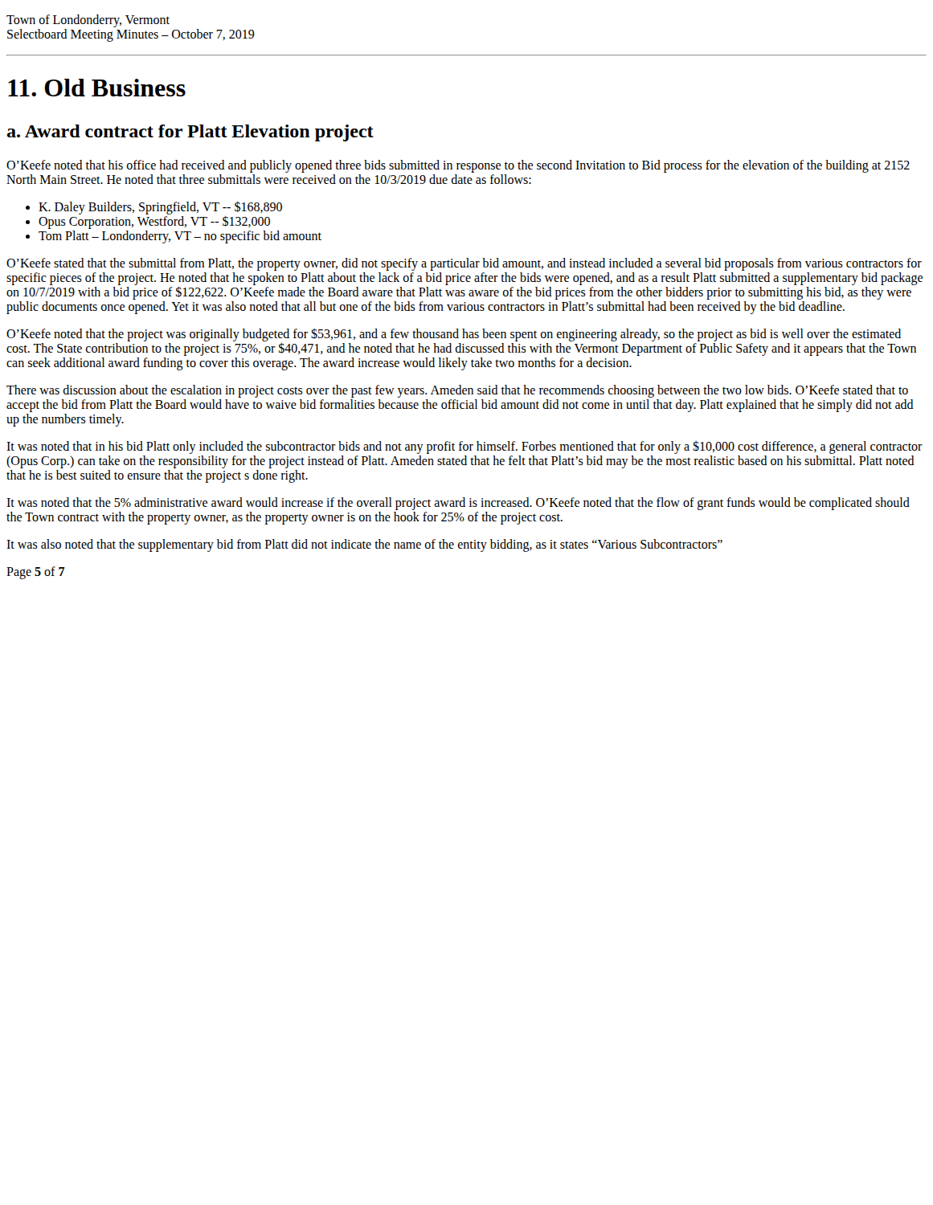Town of Londonderry, Vermont
Selectboard Meeting Minutes – October 7, 2019
11. Old Business
a. Award contract for Platt Elevation project
O’Keefe noted that his office had received and publicly opened three bids submitted in response to the second Invitation to Bid process for the elevation of the building at 2152 North Main Street. He noted that three submittals were received on the 10/3/2019 due date as follows:
K. Daley Builders, Springfield, VT -- $168,890
Opus Corporation, Westford, VT -- $132,000
Tom Platt – Londonderry, VT – no specific bid amount
O’Keefe stated that the submittal from Platt, the property owner, did not specify a particular bid amount, and instead included a several bid proposals from various contractors for specific pieces of the project. He noted that he spoken to Platt about the lack of a bid price after the bids were opened, and as a result Platt submitted a supplementary bid package on 10/7/2019 with a bid price of $122,622. O’Keefe made the Board aware that Platt was aware of the bid prices from the other bidders prior to submitting his bid, as they were public documents once opened. Yet it was also noted that all but one of the bids from various contractors in Platt’s submittal had been received by the bid deadline.
O’Keefe noted that the project was originally budgeted for $53,961, and a few thousand has been spent on engineering already, so the project as bid is well over the estimated cost. The State contribution to the project is 75%, or $40,471, and he noted that he had discussed this with the Vermont Department of Public Safety and it appears that the Town can seek additional award funding to cover this overage. The award increase would likely take two months for a decision.
There was discussion about the escalation in project costs over the past few years. Ameden said that he recommends choosing between the two low bids. O’Keefe stated that to accept the bid from Platt the Board would have to waive bid formalities because the official bid amount did not come in until that day. Platt explained that he simply did not add up the numbers timely.
It was noted that in his bid Platt only included the subcontractor bids and not any profit for himself. Forbes mentioned that for only a $10,000 cost difference, a general contractor (Opus Corp.) can take on the responsibility for the project instead of Platt. Ameden stated that he felt that Platt’s bid may be the most realistic based on his submittal. Platt noted that he is best suited to ensure that the project s done right.
It was noted that the 5% administrative award would increase if the overall project award is increased. O’Keefe noted that the flow of grant funds would be complicated should the Town contract with the property owner, as the property owner is on the hook for 25% of the project cost.
It was also noted that the supplementary bid from Platt did not indicate the name of the entity bidding, as it states “Various Subcontractors”
Page 5 of 7